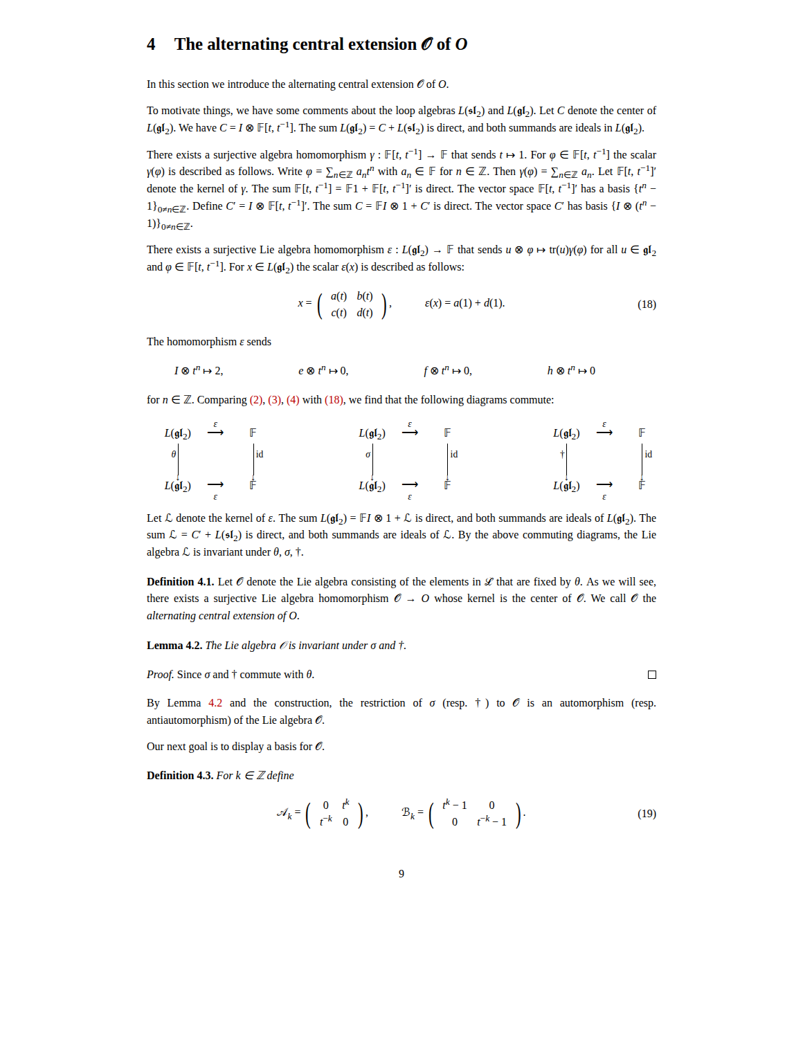4 The alternating central extension 𝒪 of O
In this section we introduce the alternating central extension 𝒪 of O.
To motivate things, we have some comments about the loop algebras L(𝖘𝖑2) and L(𝖌𝖑2). Let C denote the center of L(𝖌𝖑2). We have C = I ⊗ 𝔽[t, t−1]. The sum L(𝖌𝖑2) = C + L(𝖘𝖑2) is direct, and both summands are ideals in L(𝖌𝖑2).
There exists a surjective algebra homomorphism γ : 𝔽[t, t−1] → 𝔽 that sends t ↦ 1. For φ ∈ 𝔽[t, t−1] the scalar γ(φ) is described as follows. Write φ = ∑n∈ℤ antn with an ∈ 𝔽 for n ∈ ℤ. Then γ(φ) = ∑n∈ℤ an. Let 𝔽[t, t−1]′ denote the kernel of γ. The sum 𝔽[t, t−1] = 𝔽1 + 𝔽[t, t−1]′ is direct. The vector space 𝔽[t, t−1]′ has a basis {tn − 1}0≠n∈ℤ. Define C′ = I ⊗ 𝔽[t, t−1]′. The sum C = 𝔽I ⊗ 1 + C′ is direct. The vector space C′ has basis {I ⊗ (tn − 1)}0≠n∈ℤ.
There exists a surjective Lie algebra homomorphism ε : L(𝖌𝖑2) → 𝔽 that sends u ⊗ φ ↦ tr(u)γ(φ) for all u ∈ 𝖌𝖑2 and φ ∈ 𝔽[t, t−1]. For x ∈ L(𝖌𝖑2) the scalar ε(x) is described as follows:
x = (
| a ( t ) | b ( t ) |
| c ( t ) | d ( t ) |
), ε(x) = a(1) + d(1). (18)
The homomorphism ε sends
I ⊗ tn ↦ 2, e ⊗ tn ↦ 0, f ⊗ tn ↦ 0, h ⊗ tn ↦ 0
for n ∈ ℤ. Comparing (2), (3), (4) with (18), we find that the following diagrams commute:
| L (𝖌𝖑 2 ) | ε ⟶ | 𝔽 |
| θ ↓ | | id ↓ |
| L (𝖌𝖑 2 ) | ε ⟶ | 𝔽 |
| L (𝖌𝖑 2 ) | ε ⟶ | 𝔽 |
| σ ↓ | | id ↓ |
| L (𝖌𝖑 2 ) | ε ⟶ | 𝔽 |
| L (𝖌𝖑 2 ) | ε ⟶ | 𝔽 |
| † ↓ | | id ↓ |
| L (𝖌𝖑 2 ) | ε ⟶ | 𝔽 |
Let ℒ denote the kernel of ε. The sum L(𝖌𝖑2) = 𝔽I ⊗ 1 + ℒ is direct, and both summands are ideals of L(𝖌𝖑2). The sum ℒ = C′ + L(𝖘𝖑2) is direct, and both summands are ideals of ℒ. By the above commuting diagrams, the Lie algebra ℒ is invariant under θ, σ, †.
Definition 4.1. Let 𝒪 denote the Lie algebra consisting of the elements in ℒ that are fixed by θ. As we will see, there exists a surjective Lie algebra homomorphism 𝒪 → O whose kernel is the center of 𝒪. We call 𝒪 the alternating central extension of O.
Lemma 4.2. The Lie algebra 𝒪 is invariant under σ and †.
Proof. Since σ and † commute with θ.
By Lemma 4.2 and the construction, the restriction of σ (resp. †) to 𝒪 is an automorphism (resp. antiautomorphism) of the Lie algebra 𝒪.
Our next goal is to display a basis for 𝒪.
Definition 4.3. For k ∈ ℤ define
𝒜k = (
| 0 | t k |
| t − k | 0 |
), ℬk = (
| t k − 1 | 0 |
| 0 | t − k − 1 |
). (19)
9